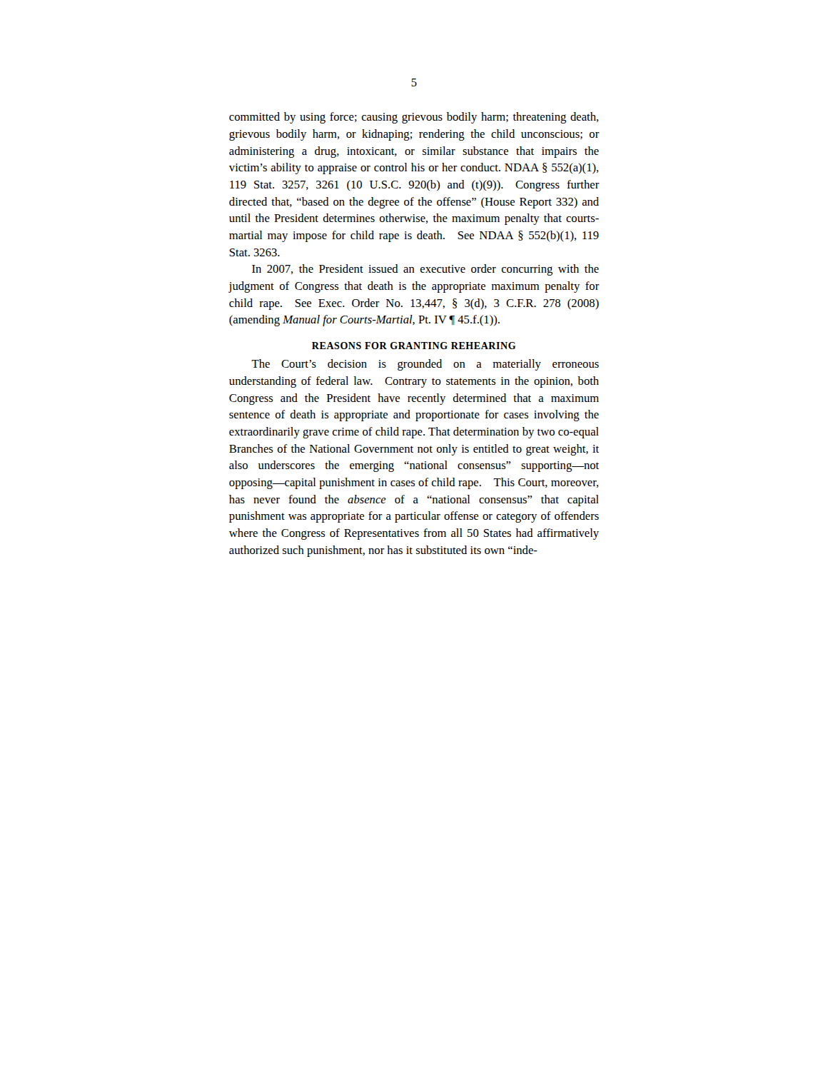5
committed by using force; causing grievous bodily harm; threatening death, grievous bodily harm, or kidnaping; rendering the child unconscious; or administering a drug, intoxicant, or similar substance that impairs the victim’s ability to appraise or control his or her conduct. NDAA § 552(a)(1), 119 Stat. 3257, 3261 (10 U.S.C. 920(b) and (t)(9)). Congress further directed that, “based on the degree of the offense” (House Report 332) and until the President determines otherwise, the maximum penalty that courts-martial may impose for child rape is death. See NDAA § 552(b)(1), 119 Stat. 3263.
In 2007, the President issued an executive order concurring with the judgment of Congress that death is the appropriate maximum penalty for child rape. See Exec. Order No. 13,447, § 3(d), 3 C.F.R. 278 (2008) (amending Manual for Courts-Martial, Pt. IV ¶ 45.f.(1)).
Reasons for Granting Rehearing
The Court’s decision is grounded on a materially erroneous understanding of federal law. Contrary to statements in the opinion, both Congress and the President have recently determined that a maximum sentence of death is appropriate and proportionate for cases involving the extraordinarily grave crime of child rape. That determination by two co-equal Branches of the National Government not only is entitled to great weight, it also underscores the emerging “national consensus” supporting—not opposing—capital punishment in cases of child rape. This Court, moreover, has never found the absence of a “national consensus” that capital punishment was appropriate for a particular offense or category of offenders where the Congress of Representatives from all 50 States had affirmatively authorized such punishment, nor has it substituted its own “inde-